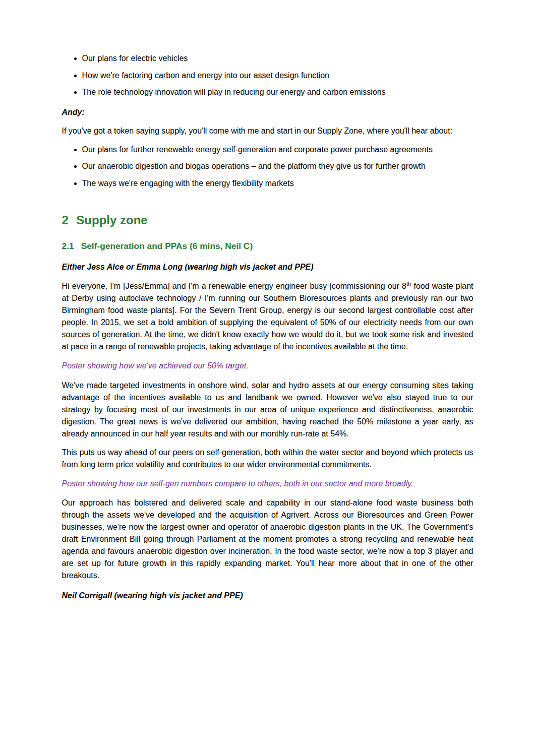Our plans for electric vehicles
How we're factoring carbon and energy into our asset design function
The role technology innovation will play in reducing our energy and carbon emissions
Andy:
If you've got a token saying supply, you'll come with me and start in our Supply Zone, where you'll hear about:
Our plans for further renewable energy self-generation and corporate power purchase agreements
Our anaerobic digestion and biogas operations – and the platform they give us for further growth
The ways we're engaging with the energy flexibility markets
2 Supply zone
2.1 Self-generation and PPAs (6 mins, Neil C)
Either Jess Alce or Emma Long (wearing high vis jacket and PPE)
Hi everyone, I'm [Jess/Emma] and I'm a renewable energy engineer busy [commissioning our 8th food waste plant at Derby using autoclave technology / I'm running our Southern Bioresources plants and previously ran our two Birmingham food waste plants]. For the Severn Trent Group, energy is our second largest controllable cost after people. In 2015, we set a bold ambition of supplying the equivalent of 50% of our electricity needs from our own sources of generation. At the time, we didn't know exactly how we would do it, but we took some risk and invested at pace in a range of renewable projects, taking advantage of the incentives available at the time.
Poster showing how we've achieved our 50% target.
We've made targeted investments in onshore wind, solar and hydro assets at our energy consuming sites taking advantage of the incentives available to us and landbank we owned. However we've also stayed true to our strategy by focusing most of our investments in our area of unique experience and distinctiveness, anaerobic digestion. The great news is we've delivered our ambition, having reached the 50% milestone a year early, as already announced in our half year results and with our monthly run-rate at 54%.
This puts us way ahead of our peers on self-generation, both within the water sector and beyond which protects us from long term price volatility and contributes to our wider environmental commitments.
Poster showing how our self-gen numbers compare to others, both in our sector and more broadly.
Our approach has bolstered and delivered scale and capability in our stand-alone food waste business both through the assets we've developed and the acquisition of Agrivert. Across our Bioresources and Green Power businesses, we're now the largest owner and operator of anaerobic digestion plants in the UK. The Government's draft Environment Bill going through Parliament at the moment promotes a strong recycling and renewable heat agenda and favours anaerobic digestion over incineration. In the food waste sector, we're now a top 3 player and are set up for future growth in this rapidly expanding market. You'll hear more about that in one of the other breakouts.
Neil Corrigall (wearing high vis jacket and PPE)